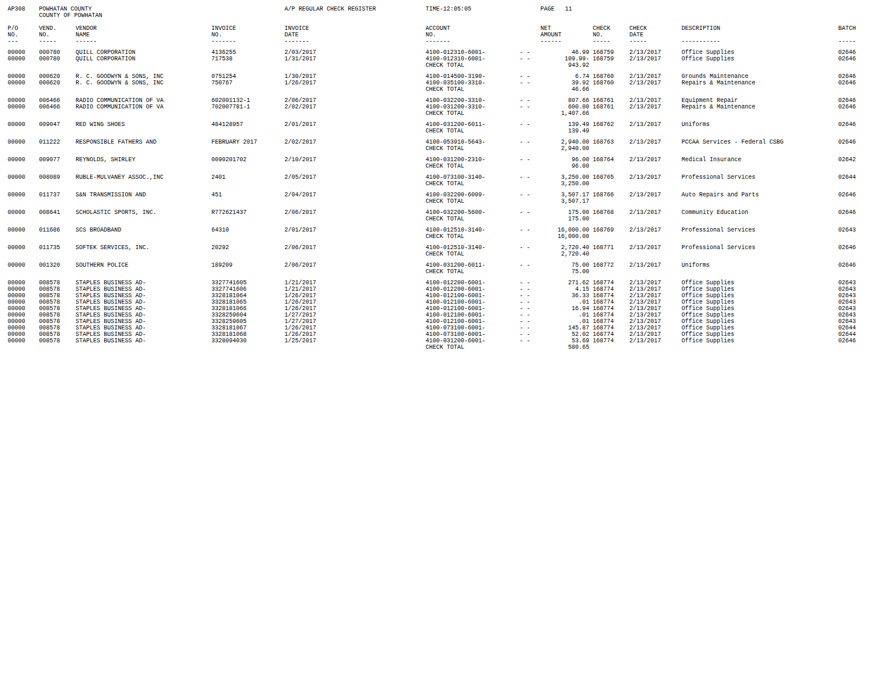| AP308 | POWHATAN COUNTY COUNTY OF POWHATAN | A/P REGULAR CHECK REGISTER | TIME-12:05:05 | | PAGE 11 | | | | |
| --- | --- | --- | --- | --- | --- | --- | --- | --- | --- |
| P/O NO. | VEND. NO. | VENDOR NAME | INVOICE NO. | INVOICE DATE | ACCOUNT NO. | | NET AMOUNT | CHECK NO. | CHECK DATE | DESCRIPTION | BATCH |
| --- | ----- | ------ | ------- | ------- | ------- | | ------ | ----- | ----- | ----------- | ----- |
| 00000 | 000780 | QUILL CORPORATION | 4136255 | 2/03/2017 | 4100-012310-6001- | - - | 46.99 | 168759 | 2/13/2017 | Office Supplies | 02646 |
| 00000 | 000780 | QUILL CORPORATION | 717538 | 1/31/2017 | 4100-012310-6001- | - - | 109.99- | 168759 | 2/13/2017 | Office Supplies | 02646 |
| | | | | | CHECK TOTAL | | 943.92 | | | | |
| 00000 | 000620 | R. C. GOODWYN & SONS, INC | 0751254 | 1/30/2017 | 4100-014500-3190- | - - | 6.74 | 168760 | 2/13/2017 | Grounds Maintenance | 02646 |
| 00000 | 000620 | R. C. GOODWYN & SONS, INC | 750767 | 1/26/2017 | 4100-035100-3310- | - - | 39.92 | 168760 | 2/13/2017 | Repairs & Maintenance | 02646 |
| | | | | | CHECK TOTAL | | 46.66 | | | | |
| 00000 | 006466 | RADIO COMMUNICATION OF VA | 602001132-1 | 2/06/2017 | 4100-032200-3310- | - - | 807.66 | 168761 | 2/13/2017 | Equipment Repair | 02646 |
| 00000 | 006466 | RADIO COMMUNICATION OF VA | 702007781-1 | 2/02/2017 | 4100-031200-3310- | - - | 600.00 | 168761 | 2/13/2017 | Repairs & Maintenance | 02646 |
| | | | | | CHECK TOTAL | | 1,407.66 | | | | |
| 00000 | 009047 | RED WING SHOES | 484128957 | 2/01/2017 | 4100-031200-6011- | - - | 139.49 | 168762 | 2/13/2017 | Uniforms | 02646 |
| | | | | | CHECK TOTAL | | 139.49 | | | | |
| 00000 | 011222 | RESPONSIBLE FATHERS AND | FEBRUARY 2017 | 2/02/2017 | 4100-053910-5643- | - - | 2,940.00 | 168763 | 2/13/2017 | PCCAA Services - Federal CSBG | 02646 |
| | | | | | CHECK TOTAL | | 2,940.00 | | | | |
| 00000 | 009077 | REYNOLDS, SHIRLEY | 0090201702 | 2/10/2017 | 4100-031200-2310- | - - | 96.00 | 168764 | 2/13/2017 | Medical Insurance | 02642 |
| | | | | | CHECK TOTAL | | 96.00 | | | | |
| 00000 | 008089 | RUBLE-MULVANEY ASSOC.,INC | 2401 | 2/05/2017 | 4100-073100-3140- | - - | 3,250.00 | 168765 | 2/13/2017 | Professional Services | 02644 |
| | | | | | CHECK TOTAL | | 3,250.00 | | | | |
| 00000 | 011737 | S&N TRANSMISSION AND | 451 | 2/04/2017 | 4100-032200-6009- | - - | 3,507.17 | 168766 | 2/13/2017 | Auto Repairs and Parts | 02646 |
| | | | | | CHECK TOTAL | | 3,507.17 | | | | |
| 00000 | 008641 | SCHOLASTIC SPORTS, INC. | R772621437 | 2/06/2017 | 4100-032200-5600- | - - | 175.00 | 168768 | 2/13/2017 | Community Education | 02646 |
| | | | | | CHECK TOTAL | | 175.00 | | | | |
| 00000 | 011686 | SCS BROADBAND | 64310 | 2/01/2017 | 4100-012510-3140- | - - | 16,000.00 | 168769 | 2/13/2017 | Professional Services | 02643 |
| | | | | | CHECK TOTAL | | 16,000.00 | | | | |
| 00000 | 011735 | SOFTEK SERVICES, INC. | 20292 | 2/06/2017 | 4100-012510-3140- | - - | 2,720.40 | 168771 | 2/13/2017 | Professional Services | 02646 |
| | | | | | CHECK TOTAL | | 2,720.40 | | | | |
| 00000 | 001320 | SOUTHERN POLICE | 189209 | 2/06/2017 | 4100-031200-6011- | - - | 75.00 | 168772 | 2/13/2017 | Uniforms | 02646 |
| | | | | | CHECK TOTAL | | 75.00 | | | | |
| 00000 | 008578 | STAPLES BUSINESS AD- | 3327741605 | 1/21/2017 | 4100-012200-6001- | - - | 271.62 | 168774 | 2/13/2017 | Office Supplies | 02643 |
| 00000 | 008578 | STAPLES BUSINESS AD- | 3327741606 | 1/21/2017 | 4100-012200-6001- | - - | 4.15 | 168774 | 2/13/2017 | Office Supplies | 02643 |
| 00000 | 008578 | STAPLES BUSINESS AD- | 3328181064 | 1/26/2017 | 4100-012100-6001- | - - | 36.33 | 168774 | 2/13/2017 | Office Supplies | 02643 |
| 00000 | 008578 | STAPLES BUSINESS AD- | 3328181065 | 1/26/2017 | 4100-012100-6001- | - - | .01 | 168774 | 2/13/2017 | Office Supplies | 02643 |
| 00000 | 008578 | STAPLES BUSINESS AD- | 3328181066 | 1/26/2017 | 4100-012100-6001- | - - | 16.94 | 168774 | 2/13/2017 | Office Supplies | 02643 |
| 00000 | 008578 | STAPLES BUSINESS AD- | 3328259604 | 1/27/2017 | 4100-012100-6001- | - - | .01 | 168774 | 2/13/2017 | Office Supplies | 02643 |
| 00000 | 008578 | STAPLES BUSINESS AD- | 3328259605 | 1/27/2017 | 4100-012100-6001- | - - | .01 | 168774 | 2/13/2017 | Office Supplies | 02643 |
| 00000 | 008578 | STAPLES BUSINESS AD- | 3328181067 | 1/26/2017 | 4100-073100-6001- | - - | 145.87 | 168774 | 2/13/2017 | Office Supplies | 02644 |
| 00000 | 008578 | STAPLES BUSINESS AD- | 3328181068 | 1/26/2017 | 4100-073100-6001- | - - | 52.02 | 168774 | 2/13/2017 | Office Supplies | 02644 |
| 00000 | 008578 | STAPLES BUSINESS AD- | 3328094030 | 1/25/2017 | 4100-031200-6001- | - - | 53.69 | 168774 | 2/13/2017 | Office Supplies | 02646 |
| | | | | | CHECK TOTAL | | 580.65 | | | | |